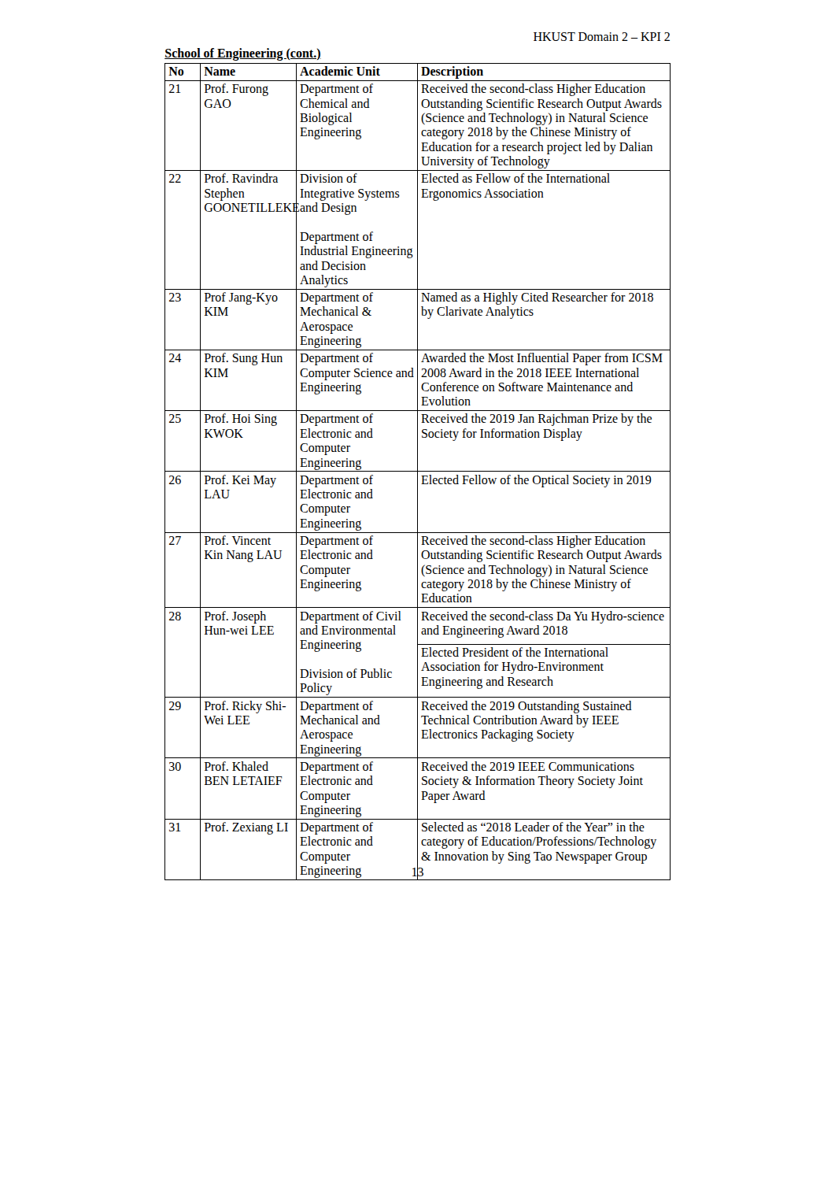HKUST Domain 2 – KPI 2
School of Engineering (cont.)
| No | Name | Academic Unit | Description |
| --- | --- | --- | --- |
| 21 | Prof. Furong GAO | Department of Chemical and Biological Engineering | Received the second-class Higher Education Outstanding Scientific Research Output Awards (Science and Technology) in Natural Science category 2018 by the Chinese Ministry of Education for a research project led by Dalian University of Technology |
| 22 | Prof. Ravindra Stephen GOONETILLEKE | Division of Integrative Systems and Design Department of Industrial Engineering and Decision Analytics | Elected as Fellow of the International Ergonomics Association |
| 23 | Prof Jang-Kyo KIM | Department of Mechanical & Aerospace Engineering | Named as a Highly Cited Researcher for 2018 by Clarivate Analytics |
| 24 | Prof. Sung Hun KIM | Department of Computer Science and Engineering | Awarded the Most Influential Paper from ICSM 2008 Award in the 2018 IEEE International Conference on Software Maintenance and Evolution |
| 25 | Prof. Hoi Sing KWOK | Department of Electronic and Computer Engineering | Received the 2019 Jan Rajchman Prize by the Society for Information Display |
| 26 | Prof. Kei May LAU | Department of Electronic and Computer Engineering | Elected Fellow of the Optical Society in 2019 |
| 27 | Prof. Vincent Kin Nang LAU | Department of Electronic and Computer Engineering | Received the second-class Higher Education Outstanding Scientific Research Output Awards (Science and Technology) in Natural Science category 2018 by the Chinese Ministry of Education |
| 28 | Prof. Joseph Hun-wei LEE | Department of Civil and Environmental Engineering Division of Public Policy | Received the second-class Da Yu Hydro-science and Engineering Award 2018 |
| Elected President of the International Association for Hydro-Environment Engineering and Research |
| 29 | Prof. Ricky Shi-Wei LEE | Department of Mechanical and Aerospace Engineering | Received the 2019 Outstanding Sustained Technical Contribution Award by IEEE Electronics Packaging Society |
| 30 | Prof. Khaled BEN LETAIEF | Department of Electronic and Computer Engineering | Received the 2019 IEEE Communications Society & Information Theory Society Joint Paper Award |
| 31 | Prof. Zexiang LI | Department of Electronic and Computer Engineering | Selected as “2018 Leader of the Year” in the category of Education/Professions/Technology & Innovation by Sing Tao Newspaper Group |
13